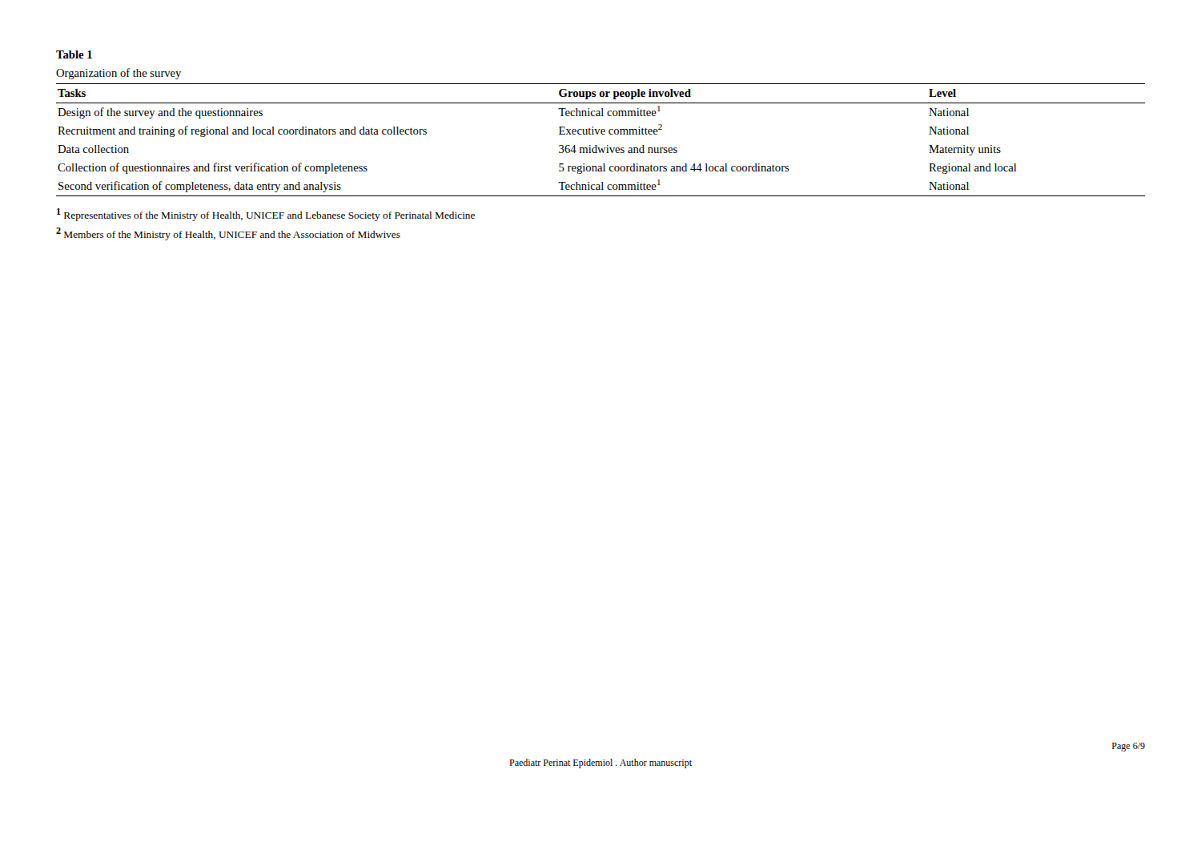Table 1
Organization of the survey
| Tasks | Groups or people involved | Level |
| --- | --- | --- |
| Design of the survey and the questionnaires | Technical committee 1 | National |
| Recruitment and training of regional and local coordinators and data collectors | Executive committee 2 | National |
| Data collection | 364 midwives and nurses | Maternity units |
| Collection of questionnaires and first verification of completeness | 5 regional coordinators and 44 local coordinators | Regional and local |
| Second verification of completeness, data entry and analysis | Technical committee 1 | National |
1 Representatives of the Ministry of Health, UNICEF and Lebanese Society of Perinatal Medicine
2 Members of the Ministry of Health, UNICEF and the Association of Midwives
Page 6/9
Paediatr Perinat Epidemiol . Author manuscript